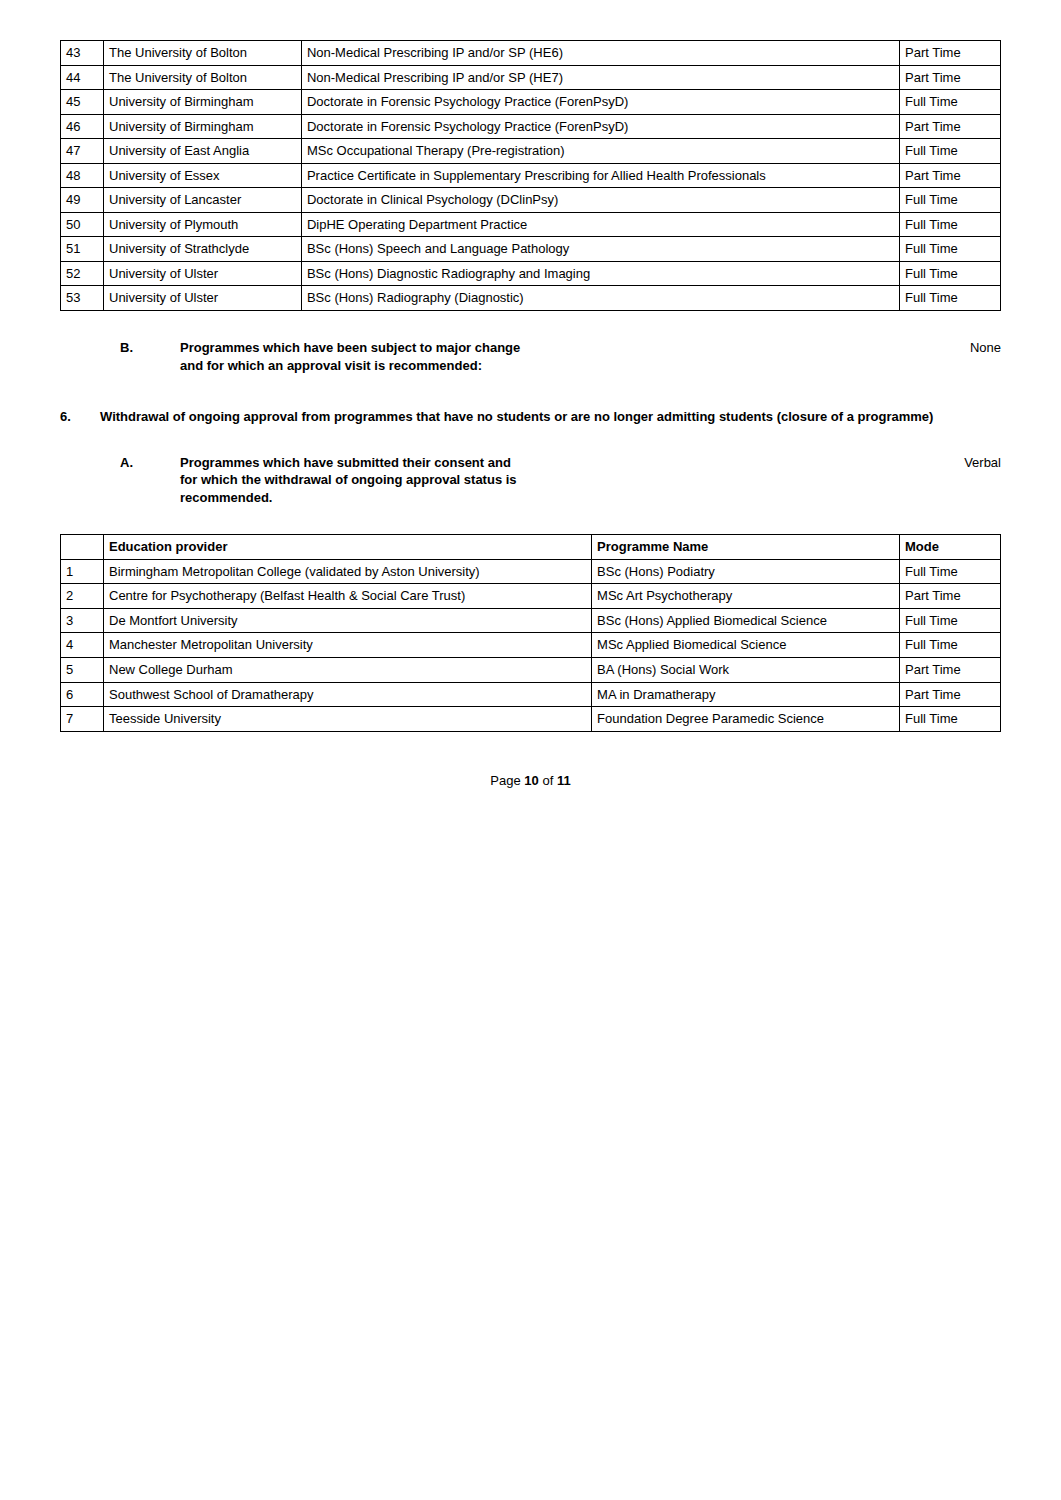| 43 | The University of Bolton | Non-Medical Prescribing IP and/or SP (HE6) | Part Time |
| 44 | The University of Bolton | Non-Medical Prescribing IP and/or SP (HE7) | Part Time |
| 45 | University of Birmingham | Doctorate in Forensic Psychology Practice (ForenPsyD) | Full Time |
| 46 | University of Birmingham | Doctorate in Forensic Psychology Practice (ForenPsyD) | Part Time |
| 47 | University of East Anglia | MSc Occupational Therapy (Pre-registration) | Full Time |
| 48 | University of Essex | Practice Certificate in Supplementary Prescribing for Allied Health Professionals | Part Time |
| 49 | University of Lancaster | Doctorate in Clinical Psychology (DClinPsy) | Full Time |
| 50 | University of Plymouth | DipHE Operating Department Practice | Full Time |
| 51 | University of Strathclyde | BSc (Hons) Speech and Language Pathology | Full Time |
| 52 | University of Ulster | BSc (Hons) Diagnostic Radiography and Imaging | Full Time |
| 53 | University of Ulster | BSc (Hons) Radiography (Diagnostic) | Full Time |
| B. | Programmes which have been subject to major change and for which an approval visit is recommended: | None |
| 6. | Withdrawal of ongoing approval from programmes that have no students or are no longer admitting students (closure of a programme) |
| A. | Programmes which have submitted their consent and for which the withdrawal of ongoing approval status is recommended. | Verbal |
| | Education provider | Programme Name | Mode |
| --- | --- | --- | --- |
| 1 | Birmingham Metropolitan College (validated by Aston University) | BSc (Hons) Podiatry | Full Time |
| 2 | Centre for Psychotherapy (Belfast Health & Social Care Trust) | MSc Art Psychotherapy | Part Time |
| 3 | De Montfort University | BSc (Hons) Applied Biomedical Science | Full Time |
| 4 | Manchester Metropolitan University | MSc Applied Biomedical Science | Full Time |
| 5 | New College Durham | BA (Hons) Social Work | Part Time |
| 6 | Southwest School of Dramatherapy | MA in Dramatherapy | Part Time |
| 7 | Teesside University | Foundation Degree Paramedic Science | Full Time |
Page 10 of 11